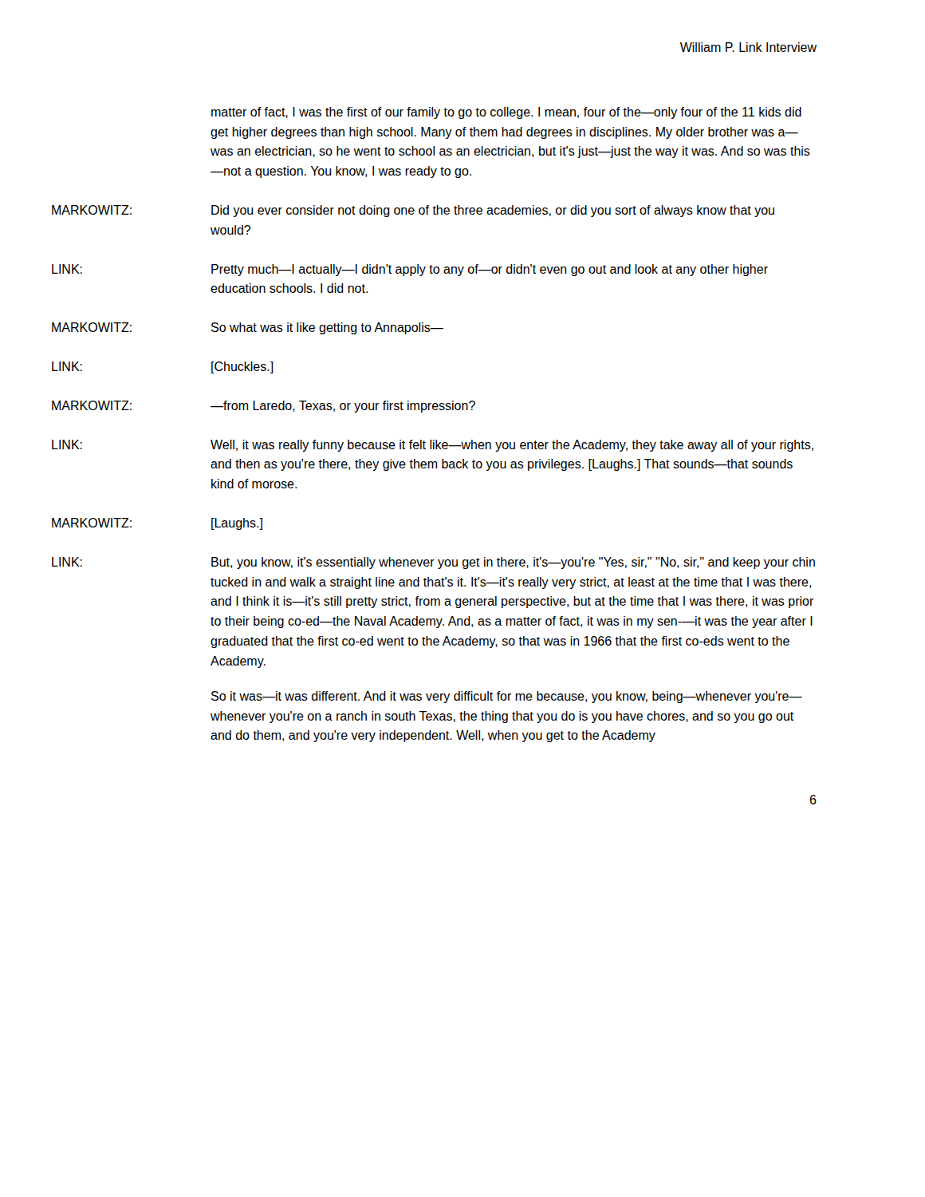William P. Link Interview
matter of fact, I was the first of our family to go to college. I mean, four of the—only four of the 11 kids did get higher degrees than high school. Many of them had degrees in disciplines. My older brother was a—was an electrician, so he went to school as an electrician, but it's just—just the way it was. And so was this—not a question. You know, I was ready to go.
MARKOWITZ:
Did you ever consider not doing one of the three academies, or did you sort of always know that you would?
LINK:
Pretty much—I actually—I didn't apply to any of—or didn't even go out and look at any other higher education schools. I did not.
MARKOWITZ:
So what was it like getting to Annapolis—
LINK:
[Chuckles.]
MARKOWITZ:
—from Laredo, Texas, or your first impression?
LINK:
Well, it was really funny because it felt like—when you enter the Academy, they take away all of your rights, and then as you're there, they give them back to you as privileges. [Laughs.] That sounds—that sounds kind of morose.
MARKOWITZ:
[Laughs.]
LINK:
But, you know, it's essentially whenever you get in there, it's—you're "Yes, sir," "No, sir," and keep your chin tucked in and walk a straight line and that's it. It's—it's really very strict, at least at the time that I was there, and I think it is—it's still pretty strict, from a general perspective, but at the time that I was there, it was prior to their being co-ed—the Naval Academy. And, as a matter of fact, it was in my sen-—it was the year after I graduated that the first co-ed went to the Academy, so that was in 1966 that the first co-eds went to the Academy.
So it was—it was different. And it was very difficult for me because, you know, being—whenever you're—whenever you're on a ranch in south Texas, the thing that you do is you have chores, and so you go out and do them, and you're very independent. Well, when you get to the Academy
6